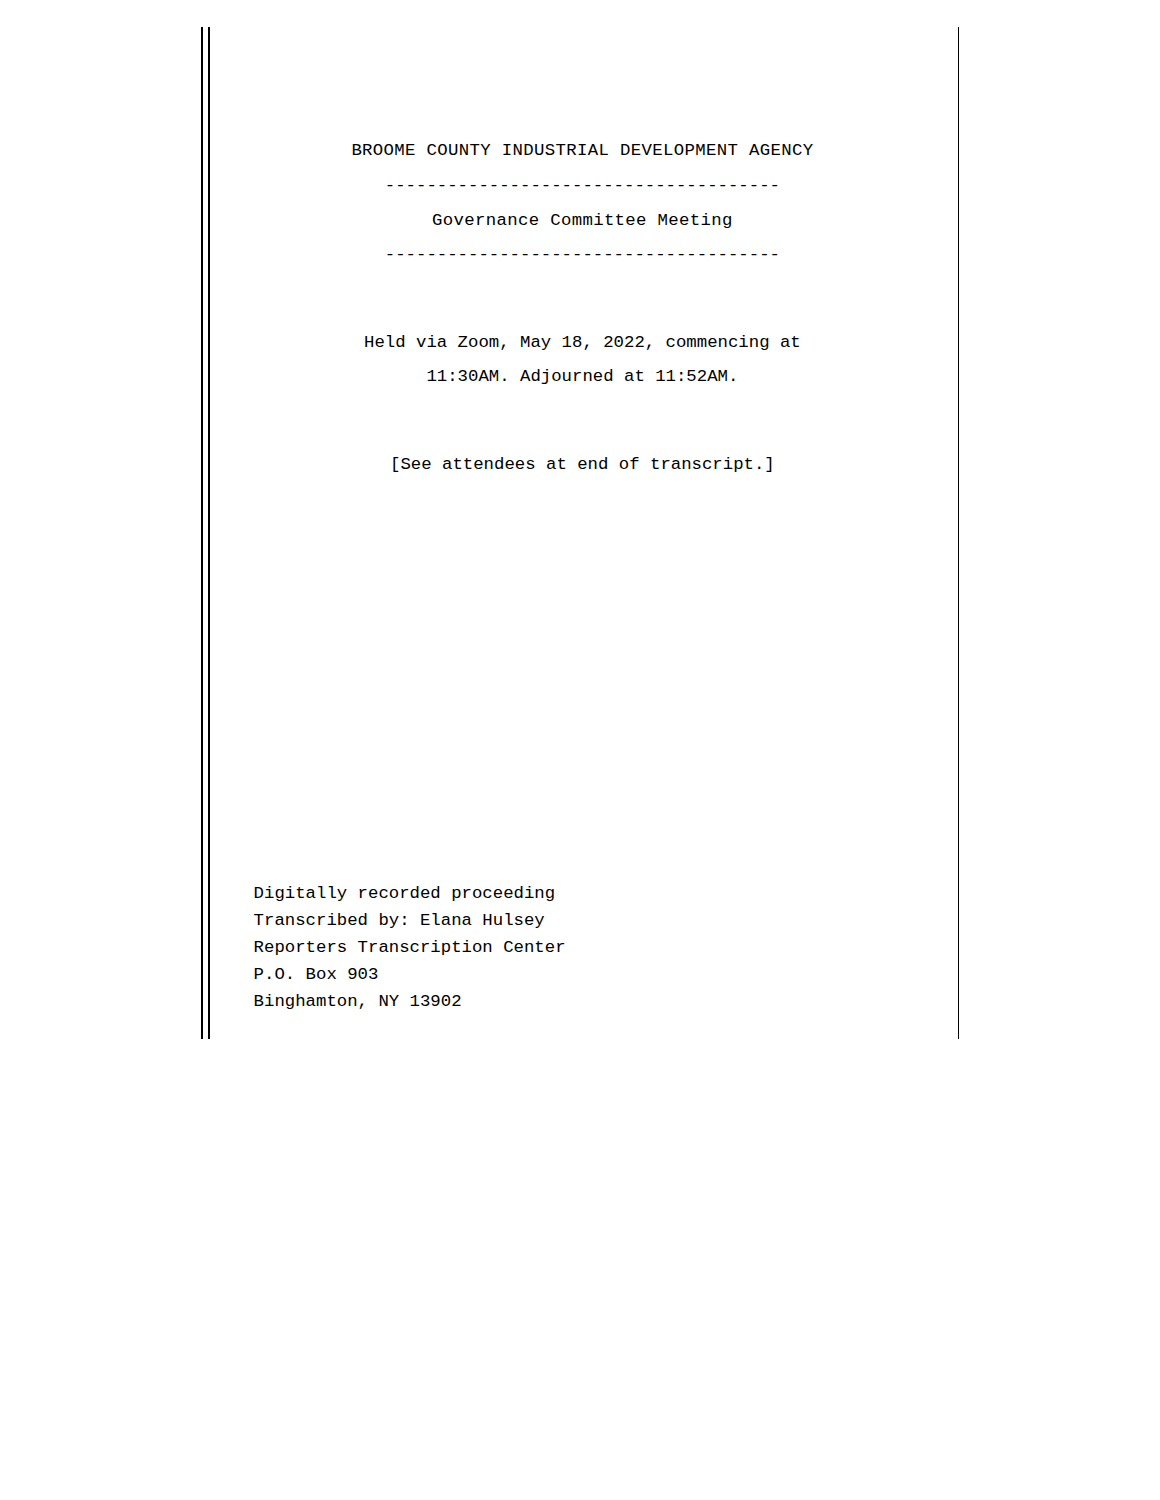BROOME COUNTY INDUSTRIAL DEVELOPMENT AGENCY
--------------------------------------
Governance Committee Meeting
--------------------------------------
Held via Zoom, May 18, 2022, commencing at
11:30AM. Adjourned at 11:52AM.
[See attendees at end of transcript.]
Digitally recorded proceeding
Transcribed by: Elana Hulsey
Reporters Transcription Center
P.O. Box 903
Binghamton, NY 13902